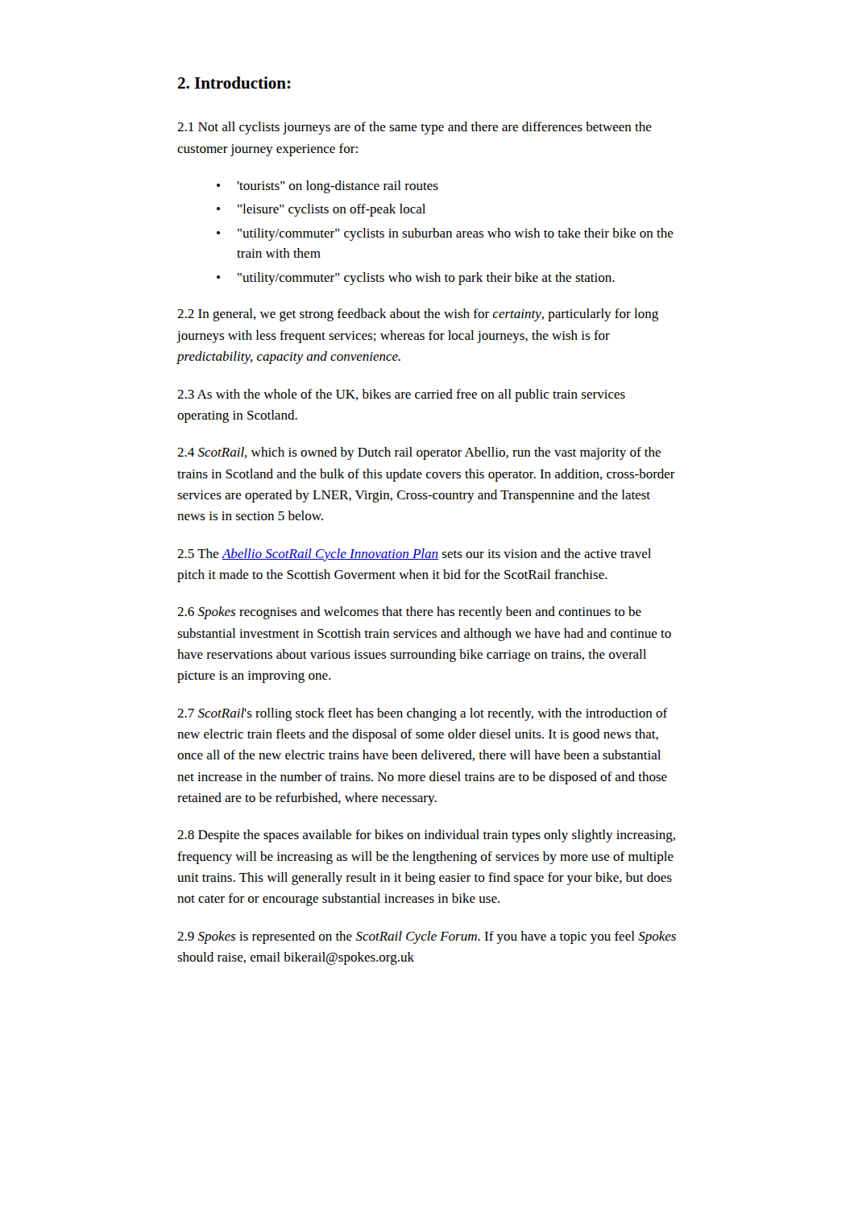2. Introduction:
2.1 Not all cyclists journeys are of the same type and there are differences between the customer journey experience for:
'tourists" on long-distance rail routes
"leisure" cyclists on off-peak local
"utility/commuter" cyclists in suburban areas who wish to take their bike on the train with them
"utility/commuter" cyclists who wish to park their bike at the station.
2.2 In general, we get strong feedback about the wish for certainty, particularly for long journeys with less frequent services; whereas for local journeys, the wish is for predictability, capacity and convenience.
2.3 As with the whole of the UK, bikes are carried free on all public train services operating in Scotland.
2.4 ScotRail, which is owned by Dutch rail operator Abellio, run the vast majority of the trains in Scotland and the bulk of this update covers this operator. In addition, cross-border services are operated by LNER, Virgin, Cross-country and Transpennine and the latest news is in section 5 below.
2.5 The Abellio ScotRail Cycle Innovation Plan sets our its vision and the active travel pitch it made to the Scottish Goverment when it bid for the ScotRail franchise.
2.6 Spokes recognises and welcomes that there has recently been and continues to be substantial investment in Scottish train services and although we have had and continue to have reservations about various issues surrounding bike carriage on trains, the overall picture is an improving one.
2.7 ScotRail's rolling stock fleet has been changing a lot recently, with the introduction of new electric train fleets and the disposal of some older diesel units. It is good news that, once all of the new electric trains have been delivered, there will have been a substantial net increase in the number of trains. No more diesel trains are to be disposed of and those retained are to be refurbished, where necessary.
2.8 Despite the spaces available for bikes on individual train types only slightly increasing, frequency will be increasing as will be the lengthening of services by more use of multiple unit trains. This will generally result in it being easier to find space for your bike, but does not cater for or encourage substantial increases in bike use.
2.9 Spokes is represented on the ScotRail Cycle Forum. If you have a topic you feel Spokes should raise, email bikerail@spokes.org.uk